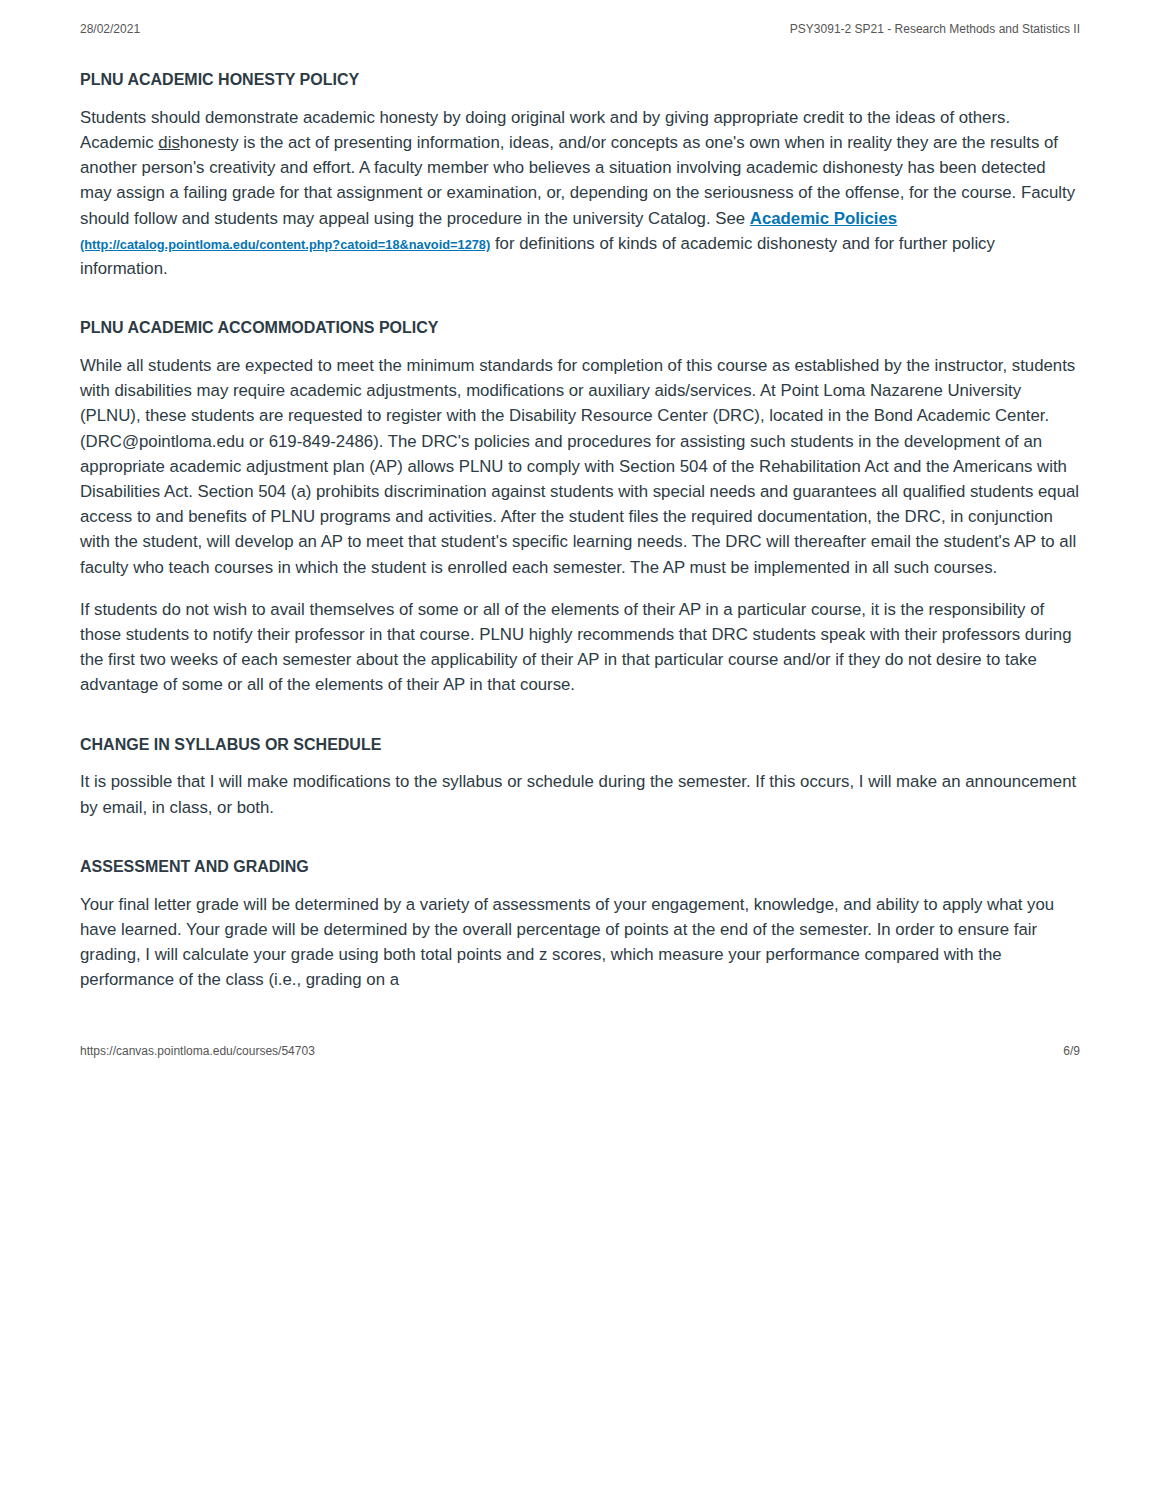28/02/2021 PSY3091-2 SP21 - Research Methods and Statistics II
PLNU ACADEMIC HONESTY POLICY
Students should demonstrate academic honesty by doing original work and by giving appropriate credit to the ideas of others. Academic dishonesty is the act of presenting information, ideas, and/or concepts as one's own when in reality they are the results of another person's creativity and effort. A faculty member who believes a situation involving academic dishonesty has been detected may assign a failing grade for that assignment or examination, or, depending on the seriousness of the offense, for the course. Faculty should follow and students may appeal using the procedure in the university Catalog. See Academic Policies (http://catalog.pointloma.edu/content.php?catoid=18&navoid=1278) for definitions of kinds of academic dishonesty and for further policy information.
PLNU ACADEMIC ACCOMMODATIONS POLICY
While all students are expected to meet the minimum standards for completion of this course as established by the instructor, students with disabilities may require academic adjustments, modifications or auxiliary aids/services. At Point Loma Nazarene University (PLNU), these students are requested to register with the Disability Resource Center (DRC), located in the Bond Academic Center. (DRC@pointloma.edu or 619-849-2486). The DRC's policies and procedures for assisting such students in the development of an appropriate academic adjustment plan (AP) allows PLNU to comply with Section 504 of the Rehabilitation Act and the Americans with Disabilities Act. Section 504 (a) prohibits discrimination against students with special needs and guarantees all qualified students equal access to and benefits of PLNU programs and activities. After the student files the required documentation, the DRC, in conjunction with the student, will develop an AP to meet that student's specific learning needs. The DRC will thereafter email the student's AP to all faculty who teach courses in which the student is enrolled each semester. The AP must be implemented in all such courses.
If students do not wish to avail themselves of some or all of the elements of their AP in a particular course, it is the responsibility of those students to notify their professor in that course. PLNU highly recommends that DRC students speak with their professors during the first two weeks of each semester about the applicability of their AP in that particular course and/or if they do not desire to take advantage of some or all of the elements of their AP in that course.
CHANGE IN SYLLABUS OR SCHEDULE
It is possible that I will make modifications to the syllabus or schedule during the semester. If this occurs, I will make an announcement by email, in class, or both.
ASSESSMENT AND GRADING
Your final letter grade will be determined by a variety of assessments of your engagement, knowledge, and ability to apply what you have learned. Your grade will be determined by the overall percentage of points at the end of the semester. In order to ensure fair grading, I will calculate your grade using both total points and z scores, which measure your performance compared with the performance of the class (i.e., grading on a
https://canvas.pointloma.edu/courses/54703 6/9